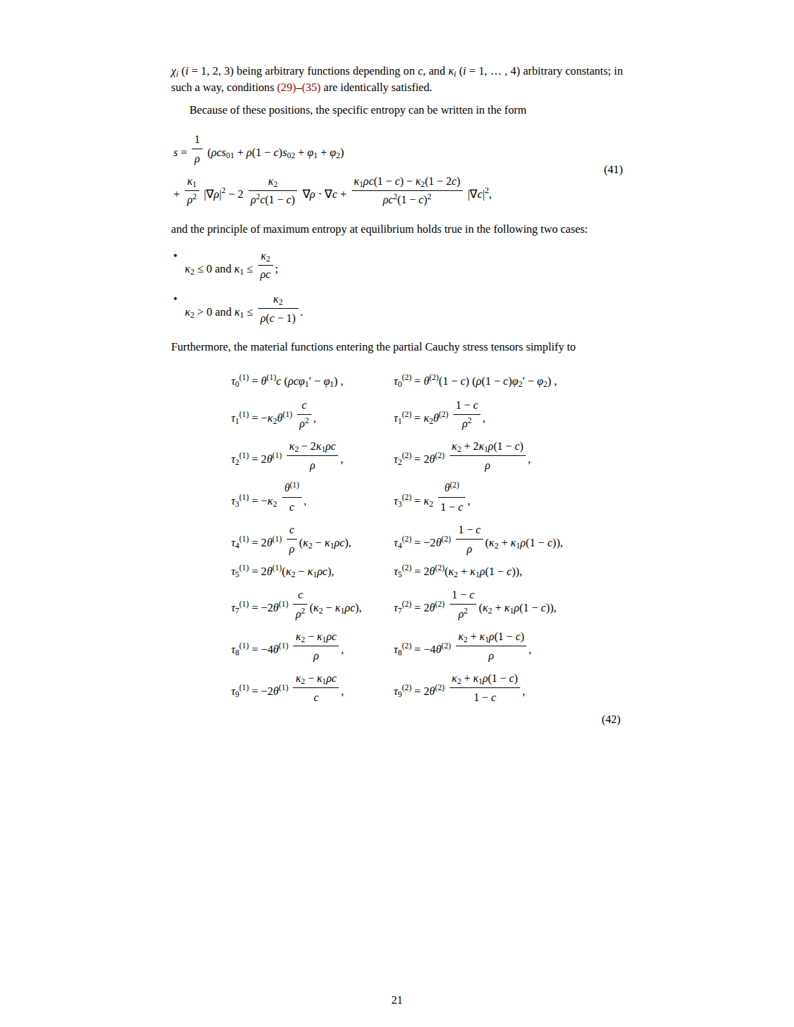χi (i = 1, 2, 3) being arbitrary functions depending on c, and κi (i = 1, … , 4) arbitrary constants; in such a way, conditions (29)–(35) are identically satisfied.
Because of these positions, the specific entropy can be written in the form
s = 1 ρ (ρcs01 + ρ(1 − c)s02 + φ1 + φ2)
+ κ1 ρ2 |∇ρ|2 − 2 κ2 ρ2c(1 − c) ∇ρ · ∇c + κ1ρc(1 − c) − κ2(1 − 2c) ρc2(1 − c)2 |∇c|2,
(41)
and the principle of maximum entropy at equilibrium holds true in the following two cases:
κ2 ≤ 0 and κ1 ≤ κ2 ρc;
κ2 > 0 and κ1 ≤ κ2 ρ(c − 1).
Furthermore, the material functions entering the partial Cauchy stress tensors simplify to
| τ 0 (1) = θ (1) c ( ρcφ 1 ′ − φ 1 ) , | τ 0 (2) = θ (2) (1 − c ) ( ρ (1 − c ) φ 2 ′ − φ 2 ) , |
| τ 1 (1) = − κ 2 θ (1) c ρ 2 , | τ 1 (2) = κ 2 θ (2) 1 − c ρ 2 , |
| τ 2 (1) = 2 θ (1) κ 2 − 2 κ 1 ρc ρ , | τ 2 (2) = 2 θ (2) κ 2 + 2 κ 1 ρ (1 − c ) ρ , |
| τ 3 (1) = − κ 2 θ (1) c , | τ 3 (2) = κ 2 θ (2) 1 − c , |
| τ 4 (1) = 2 θ (1) c ρ ( κ 2 − κ 1 ρc ), | τ 4 (2) = −2 θ (2) 1 − c ρ ( κ 2 + κ 1 ρ (1 − c )), |
| τ 5 (1) = 2 θ (1) ( κ 2 − κ 1 ρc ), | τ 5 (2) = 2 θ (2) ( κ 2 + κ 1 ρ (1 − c )), |
| τ 7 (1) = −2 θ (1) c ρ 2 ( κ 2 − κ 1 ρc ), | τ 7 (2) = 2 θ (2) 1 − c ρ 2 ( κ 2 + κ 1 ρ (1 − c )), |
| τ 8 (1) = −4 θ (1) κ 2 − κ 1 ρc ρ , | τ 8 (2) = −4 θ (2) κ 2 + κ 1 ρ (1 − c ) ρ , |
| τ 9 (1) = −2 θ (1) κ 2 − κ 1 ρc c , | τ 9 (2) = 2 θ (2) κ 2 + κ 1 ρ (1 − c ) 1 − c , |
(42)
21